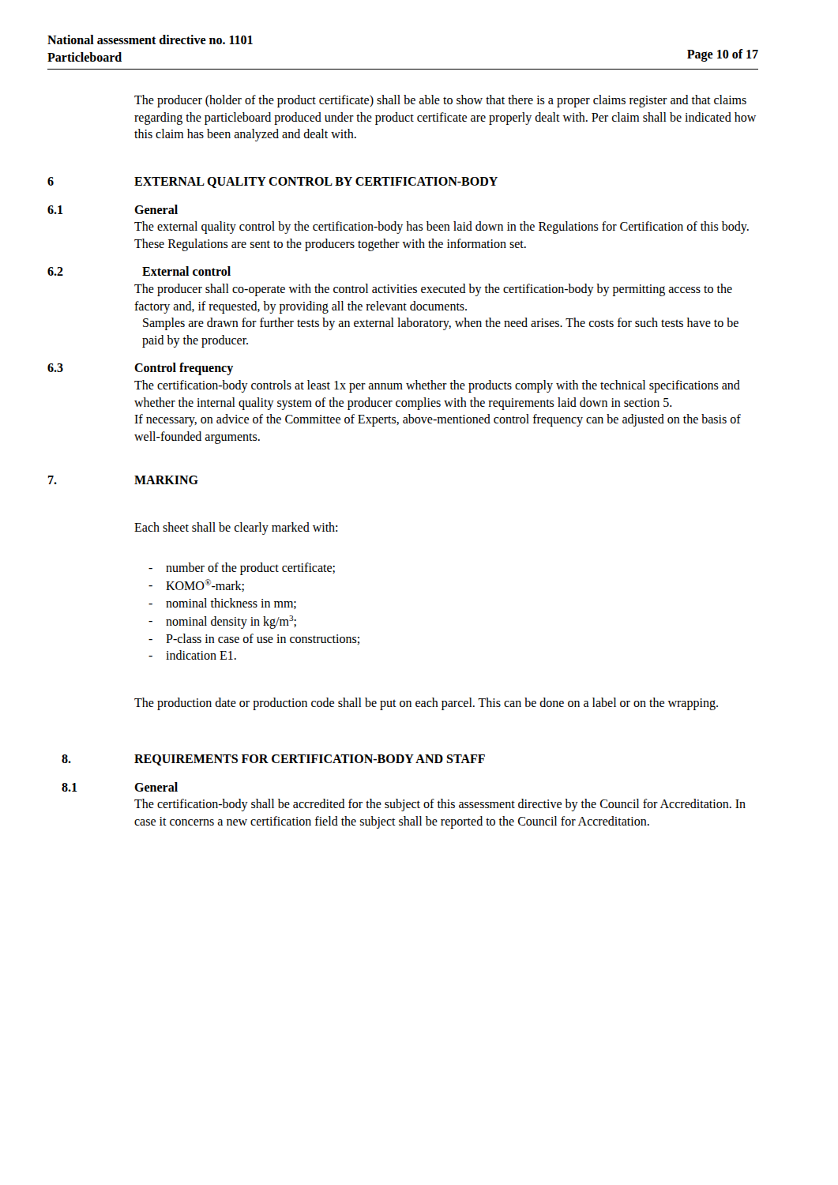National assessment directive no. 1101
Particleboard
Page 10 of 17
The producer (holder of the product certificate) shall be able to show that there is a proper claims register and that claims regarding the particleboard produced under the product certificate are properly dealt with. Per claim shall be indicated how this claim has been analyzed and dealt with.
6
EXTERNAL QUALITY CONTROL BY CERTIFICATION-BODY
6.1
General
The external quality control by the certification-body has been laid down in the Regulations for Certification of this body. These Regulations are sent to the producers together with the information set.
6.2
External control
The producer shall co-operate with the control activities executed by the certification-body by permitting access to the factory and, if requested, by providing all the relevant documents.
Samples are drawn for further tests by an external laboratory, when the need arises. The costs for such tests have to be paid by the producer.
6.3
Control frequency
The certification-body controls at least 1x per annum whether the products comply with the technical specifications and whether the internal quality system of the producer complies with the requirements laid down in section 5.
If necessary, on advice of the Committee of Experts, above-mentioned control frequency can be adjusted on the basis of well-founded arguments.
7.
MARKING
Each sheet shall be clearly marked with:
number of the product certificate;
KOMO®-mark;
nominal thickness in mm;
nominal density in kg/m3;
P-class in case of use in constructions;
indication E1.
The production date or production code shall be put on each parcel. This can be done on a label or on the wrapping.
8.
REQUIREMENTS FOR CERTIFICATION-BODY AND STAFF
8.1
General
The certification-body shall be accredited for the subject of this assessment directive by the Council for Accreditation. In case it concerns a new certification field the subject shall be reported to the Council for Accreditation.